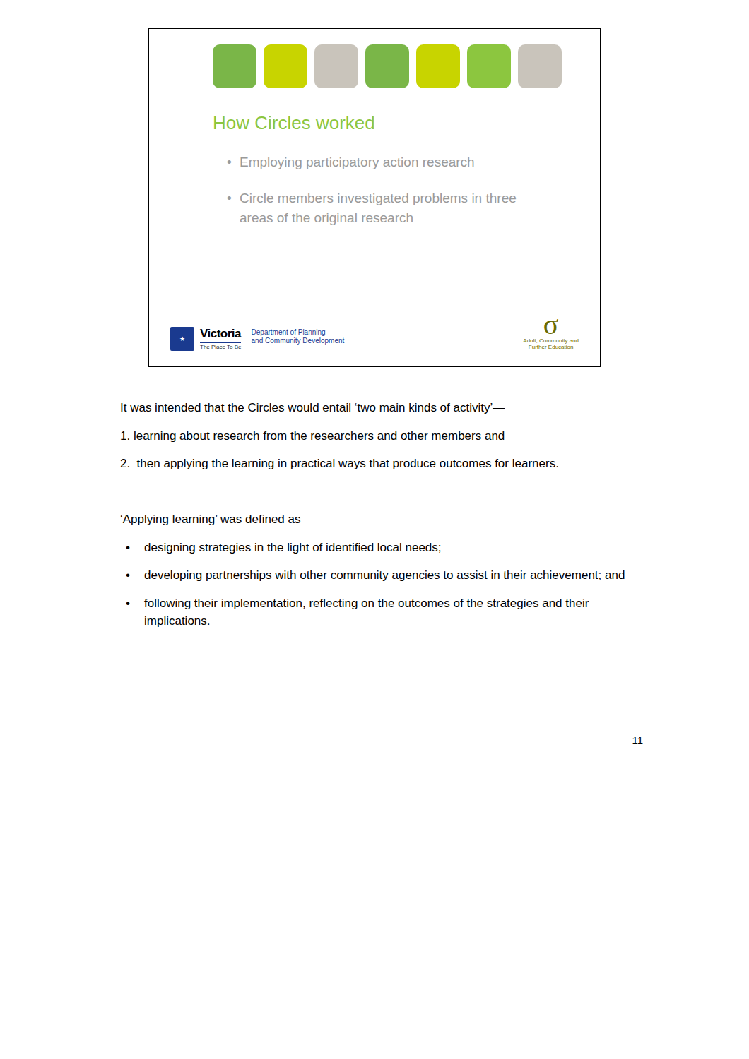How Circles worked
Employing participatory action research
Circle members investigated problems in three areas of the original research
★
Victoria The Place To Be
Department of Planning
and Community Development
σ
Adult, Community and
Further Education
It was intended that the Circles would entail ‘two main kinds of activity’—
1. learning about research from the researchers and other members and
2. then applying the learning in practical ways that produce outcomes for learners.
‘Applying learning’ was defined as
designing strategies in the light of identified local needs;
developing partnerships with other community agencies to assist in their achievement; and
following their implementation, reflecting on the outcomes of the strategies and their implications.
11